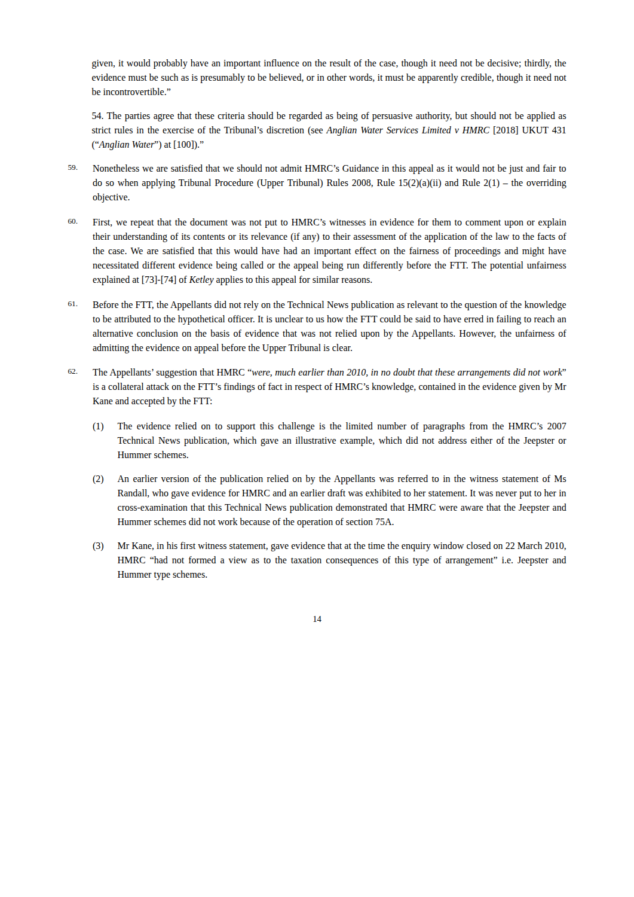given, it would probably have an important influence on the result of the case, though it need not be decisive; thirdly, the evidence must be such as is presumably to be believed, or in other words, it must be apparently credible, though it need not be incontrovertible.”
54. The parties agree that these criteria should be regarded as being of persuasive authority, but should not be applied as strict rules in the exercise of the Tribunal’s discretion (see Anglian Water Services Limited v HMRC [2018] UKUT 431 (“Anglian Water”) at [100]).”
59. Nonetheless we are satisfied that we should not admit HMRC’s Guidance in this appeal as it would not be just and fair to do so when applying Tribunal Procedure (Upper Tribunal) Rules 2008, Rule 15(2)(a)(ii) and Rule 2(1) – the overriding objective.
60. First, we repeat that the document was not put to HMRC’s witnesses in evidence for them to comment upon or explain their understanding of its contents or its relevance (if any) to their assessment of the application of the law to the facts of the case. We are satisfied that this would have had an important effect on the fairness of proceedings and might have necessitated different evidence being called or the appeal being run differently before the FTT. The potential unfairness explained at [73]-[74] of Ketley applies to this appeal for similar reasons.
61. Before the FTT, the Appellants did not rely on the Technical News publication as relevant to the question of the knowledge to be attributed to the hypothetical officer. It is unclear to us how the FTT could be said to have erred in failing to reach an alternative conclusion on the basis of evidence that was not relied upon by the Appellants. However, the unfairness of admitting the evidence on appeal before the Upper Tribunal is clear.
62. The Appellants’ suggestion that HMRC “were, much earlier than 2010, in no doubt that these arrangements did not work” is a collateral attack on the FTT’s findings of fact in respect of HMRC’s knowledge, contained in the evidence given by Mr Kane and accepted by the FTT:
(1) The evidence relied on to support this challenge is the limited number of paragraphs from the HMRC’s 2007 Technical News publication, which gave an illustrative example, which did not address either of the Jeepster or Hummer schemes.
(2) An earlier version of the publication relied on by the Appellants was referred to in the witness statement of Ms Randall, who gave evidence for HMRC and an earlier draft was exhibited to her statement. It was never put to her in cross-examination that this Technical News publication demonstrated that HMRC were aware that the Jeepster and Hummer schemes did not work because of the operation of section 75A.
(3) Mr Kane, in his first witness statement, gave evidence that at the time the enquiry window closed on 22 March 2010, HMRC “had not formed a view as to the taxation consequences of this type of arrangement” i.e. Jeepster and Hummer type schemes.
14